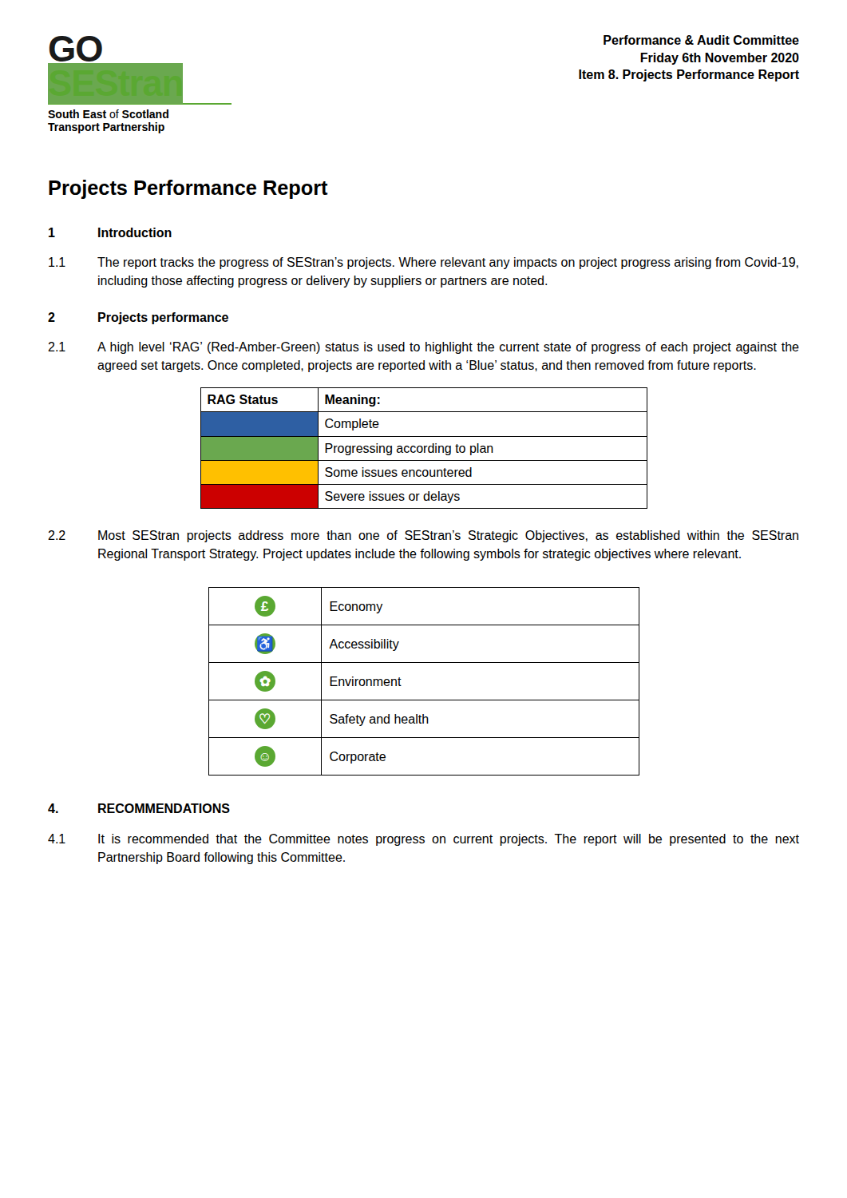GO
SEStran
South East of Scotland
Transport Partnership
Performance & Audit Committee
Friday 6th November 2020
Item 8. Projects Performance Report
Projects Performance Report
1 Introduction
1.1 The report tracks the progress of SEStran’s projects. Where relevant any impacts on project progress arising from Covid-19, including those affecting progress or delivery by suppliers or partners are noted.
2 Projects performance
2.1 A high level ‘RAG’ (Red-Amber-Green) status is used to highlight the current state of progress of each project against the agreed set targets. Once completed, projects are reported with a ‘Blue’ status, and then removed from future reports.
| RAG Status | Meaning: |
| --- | --- |
| | Complete |
| | Progressing according to plan |
| | Some issues encountered |
| | Severe issues or delays |
2.2 Most SEStran projects address more than one of SEStran’s Strategic Objectives, as established within the SEStran Regional Transport Strategy. Project updates include the following symbols for strategic objectives where relevant.
| £ | Economy |
| ♿ | Accessibility |
| ✿ | Environment |
| ♡ | Safety and health |
| ☺ | Corporate |
4. RECOMMENDATIONS
4.1 It is recommended that the Committee notes progress on current projects. The report will be presented to the next Partnership Board following this Committee.